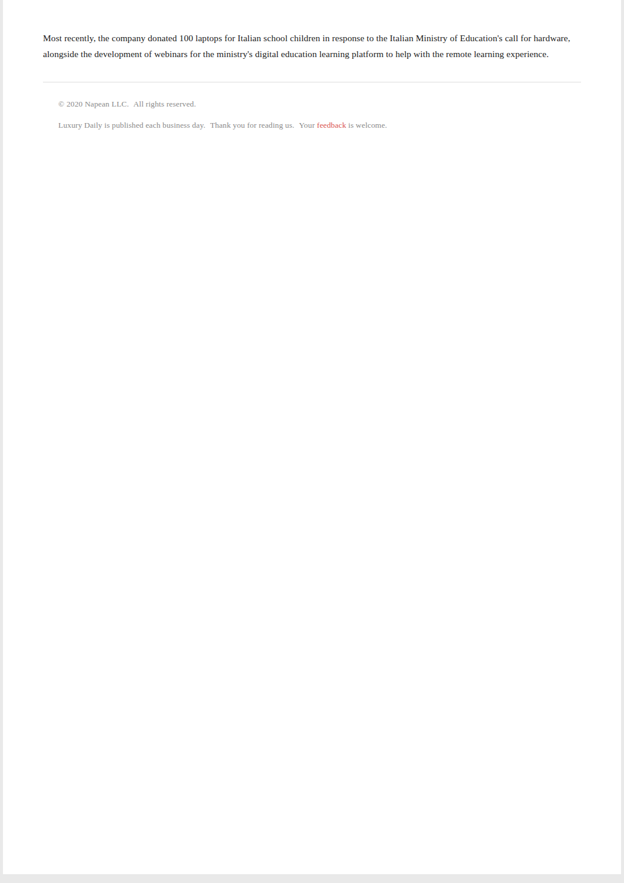Most recently, the company donated 100 laptops for Italian school children in response to the Italian Ministry of Education's call for hardware, alongside the development of webinars for the ministry's digital education learning platform to help with the remote learning experience.
© 2020 Napean LLC. All rights reserved.
Luxury Daily is published each business day. Thank you for reading us. Your feedback is welcome.